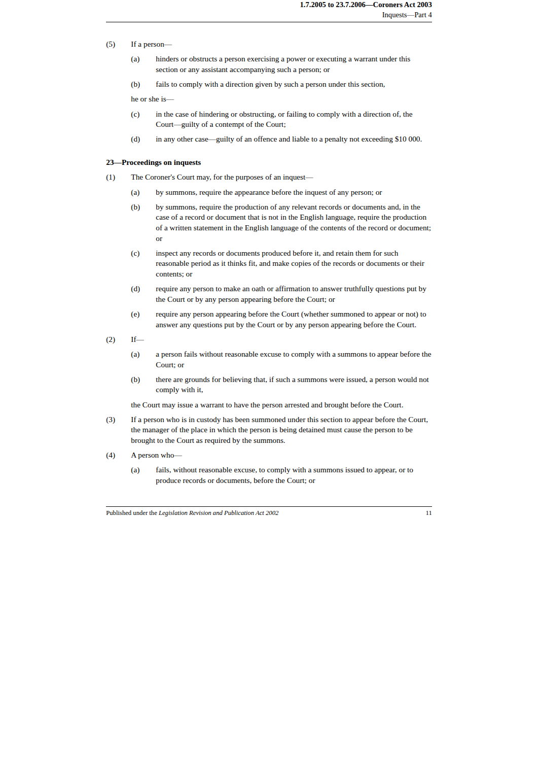1.7.2005 to 23.7.2006—Coroners Act 2003
Inquests—Part 4
(5) If a person—
(a) hinders or obstructs a person exercising a power or executing a warrant under this section or any assistant accompanying such a person; or
(b) fails to comply with a direction given by such a person under this section,
he or she is—
(c) in the case of hindering or obstructing, or failing to comply with a direction of, the Court—guilty of a contempt of the Court;
(d) in any other case—guilty of an offence and liable to a penalty not exceeding $10 000.
23—Proceedings on inquests
(1) The Coroner's Court may, for the purposes of an inquest—
(a) by summons, require the appearance before the inquest of any person; or
(b) by summons, require the production of any relevant records or documents and, in the case of a record or document that is not in the English language, require the production of a written statement in the English language of the contents of the record or document; or
(c) inspect any records or documents produced before it, and retain them for such reasonable period as it thinks fit, and make copies of the records or documents or their contents; or
(d) require any person to make an oath or affirmation to answer truthfully questions put by the Court or by any person appearing before the Court; or
(e) require any person appearing before the Court (whether summoned to appear or not) to answer any questions put by the Court or by any person appearing before the Court.
(2) If—
(a) a person fails without reasonable excuse to comply with a summons to appear before the Court; or
(b) there are grounds for believing that, if such a summons were issued, a person would not comply with it,
the Court may issue a warrant to have the person arrested and brought before the Court.
(3) If a person who is in custody has been summoned under this section to appear before the Court, the manager of the place in which the person is being detained must cause the person to be brought to the Court as required by the summons.
(4) A person who—
(a) fails, without reasonable excuse, to comply with a summons issued to appear, or to produce records or documents, before the Court; or
Published under the Legislation Revision and Publication Act 2002
11